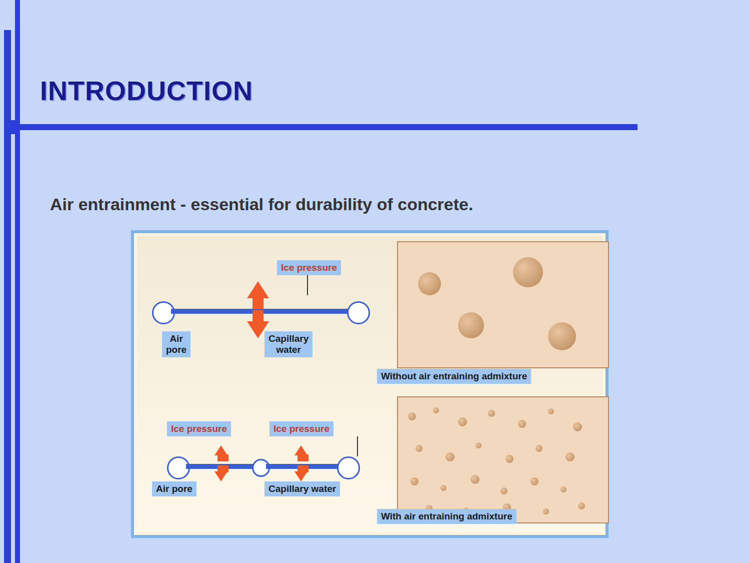INTRODUCTION
Air entrainment - essential for durability of concrete.
Ice pressure
Air
pore
Capillary
water
Without air entraining admixture
Ice pressure
Ice pressure
Air pore
Capillary water
With air entraining admixture